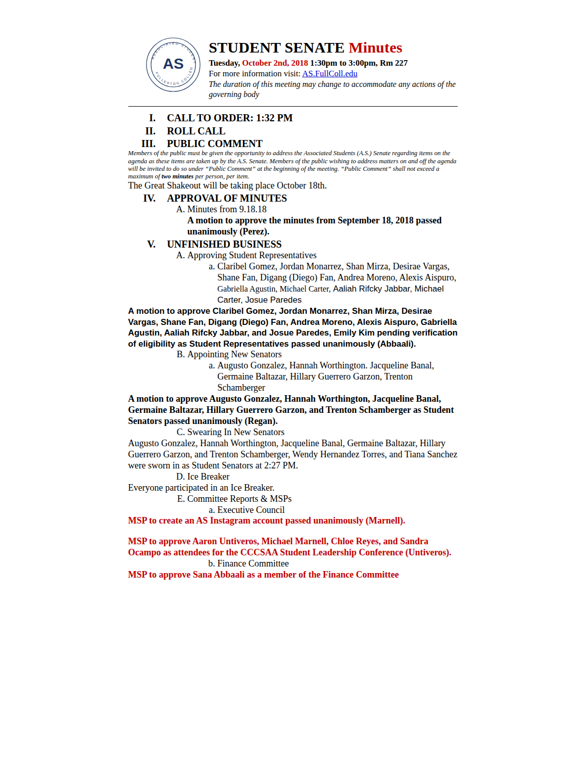AS ASSOCIATED STUDENTS FULLERTON COLLEGE
STUDENT SENATE Minutes
Tuesday, October 2nd, 2018 1:30pm to 3:00pm, Rm 227
For more information visit: AS.FullColl.edu
The duration of this meeting may change to accommodate any actions of the governing body
CALL TO ORDER: 1:32 PM
ROLL CALL
PUBLIC COMMENT
Members of the public must be given the opportunity to address the Associated Students (A.S.) Senate regarding items on the agenda as these items are taken up by the A.S. Senate. Members of the public wishing to address matters on and off the agenda will be invited to do so under “Public Comment” at the beginning of the meeting. “Public Comment” shall not exceed a maximum of two minutes per person, per item.
The Great Shakeout will be taking place October 18th.
APPROVAL OF MINUTES
Minutes from 9.18.18
A motion to approve the minutes from September 18, 2018 passed unanimously (Perez).
UNFINISHED BUSINESS
Approving Student Representatives
Claribel Gomez, Jordan Monarrez, Shan Mirza, Desirae Vargas, Shane Fan, Digang (Diego) Fan, Andrea Moreno, Alexis Aispuro, Gabriella Agustin, Michael Carter, Aaliah Rifcky Jabbar, Michael Carter, Josue Paredes
A motion to approve Claribel Gomez, Jordan Monarrez, Shan Mirza, Desirae Vargas, Shane Fan, Digang (Diego) Fan, Andrea Moreno, Alexis Aispuro, Gabriella Agustin, Aaliah Rifcky Jabbar, and Josue Paredes, Emily Kim pending verification of eligibility as Student Representatives passed unanimously (Abbaali).
Appointing New Senators
Augusto Gonzalez, Hannah Worthington. Jacqueline Banal, Germaine Baltazar, Hillary Guerrero Garzon, Trenton Schamberger
A motion to approve Augusto Gonzalez, Hannah Worthington, Jacqueline Banal, Germaine Baltazar, Hillary Guerrero Garzon, and Trenton Schamberger as Student Senators passed unanimously (Regan).
Swearing In New Senators
Augusto Gonzalez, Hannah Worthington, Jacqueline Banal, Germaine Baltazar, Hillary Guerrero Garzon, and Trenton Schamberger, Wendy Hernandez Torres, and Tiana Sanchez were sworn in as Student Senators at 2:27 PM.
Ice Breaker
Everyone participated in an Ice Breaker.
Committee Reports & MSPs
Executive Council
MSP to create an AS Instagram account passed unanimously (Marnell).
MSP to approve Aaron Untiveros, Michael Marnell, Chloe Reyes, and Sandra Ocampo as attendees for the CCCSAA Student Leadership Conference (Untiveros).
Finance Committee
MSP to approve Sana Abbaali as a member of the Finance Committee